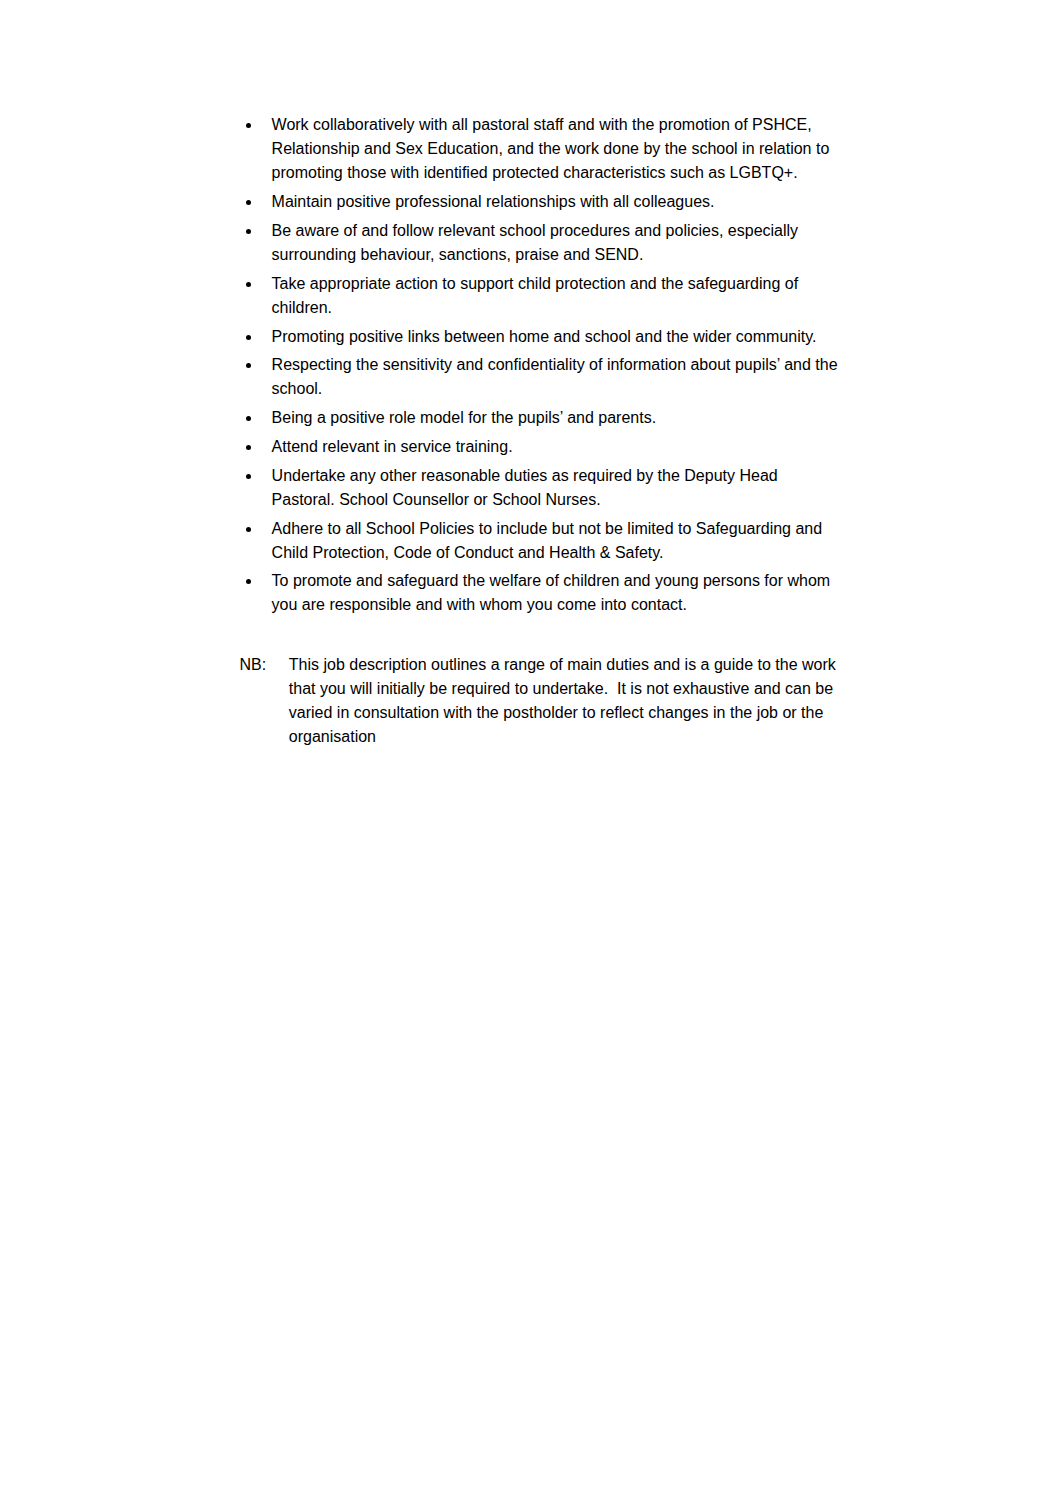Work collaboratively with all pastoral staff and with the promotion of PSHCE, Relationship and Sex Education, and the work done by the school in relation to promoting those with identified protected characteristics such as LGBTQ+.
Maintain positive professional relationships with all colleagues.
Be aware of and follow relevant school procedures and policies, especially surrounding behaviour, sanctions, praise and SEND.
Take appropriate action to support child protection and the safeguarding of children.
Promoting positive links between home and school and the wider community.
Respecting the sensitivity and confidentiality of information about pupils’ and the school.
Being a positive role model for the pupils’ and parents.
Attend relevant in service training.
Undertake any other reasonable duties as required by the Deputy Head Pastoral. School Counsellor or School Nurses.
Adhere to all School Policies to include but not be limited to Safeguarding and Child Protection, Code of Conduct and Health & Safety.
To promote and safeguard the welfare of children and young persons for whom you are responsible and with whom you come into contact.
NB:
This job description outlines a range of main duties and is a guide to the work that you will initially be required to undertake. It is not exhaustive and can be varied in consultation with the postholder to reflect changes in the job or the organisation